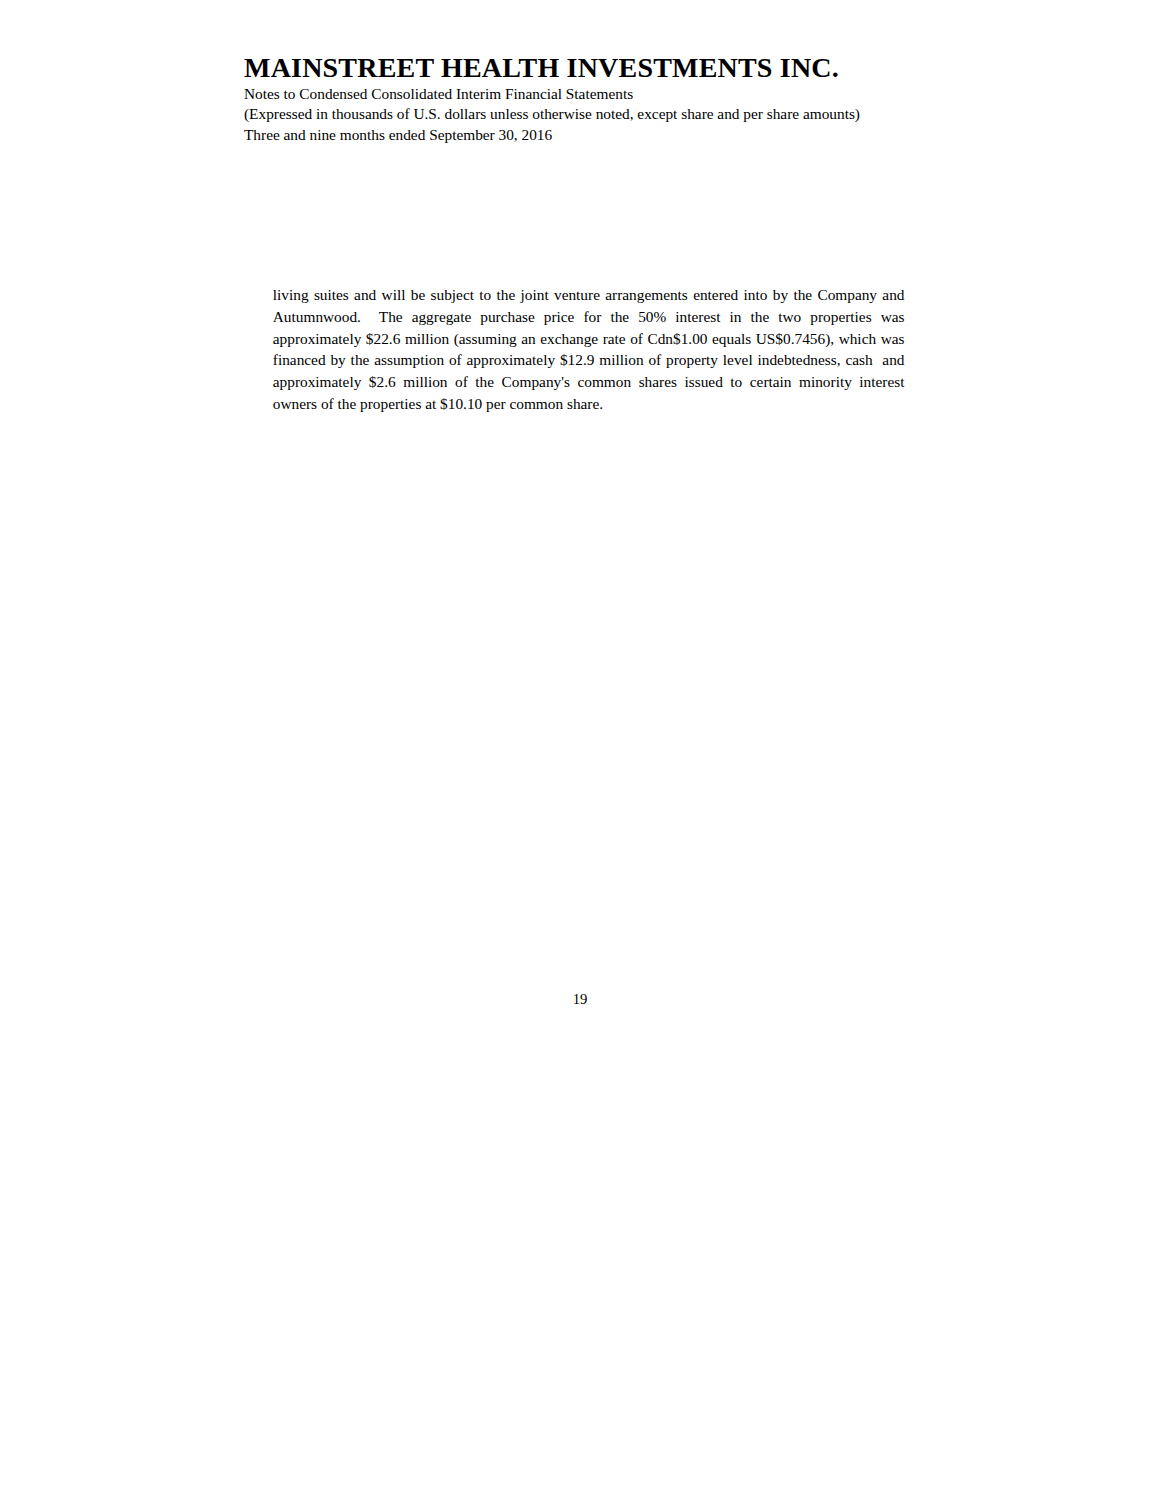MAINSTREET HEALTH INVESTMENTS INC.
Notes to Condensed Consolidated Interim Financial Statements
(Expressed in thousands of U.S. dollars unless otherwise noted, except share and per share amounts)
Three and nine months ended September 30, 2016
living suites and will be subject to the joint venture arrangements entered into by the Company and Autumnwood. The aggregate purchase price for the 50% interest in the two properties was approximately $22.6 million (assuming an exchange rate of Cdn$1.00 equals US$0.7456), which was financed by the assumption of approximately $12.9 million of property level indebtedness, cash and approximately $2.6 million of the Company's common shares issued to certain minority interest owners of the properties at $10.10 per common share.
19